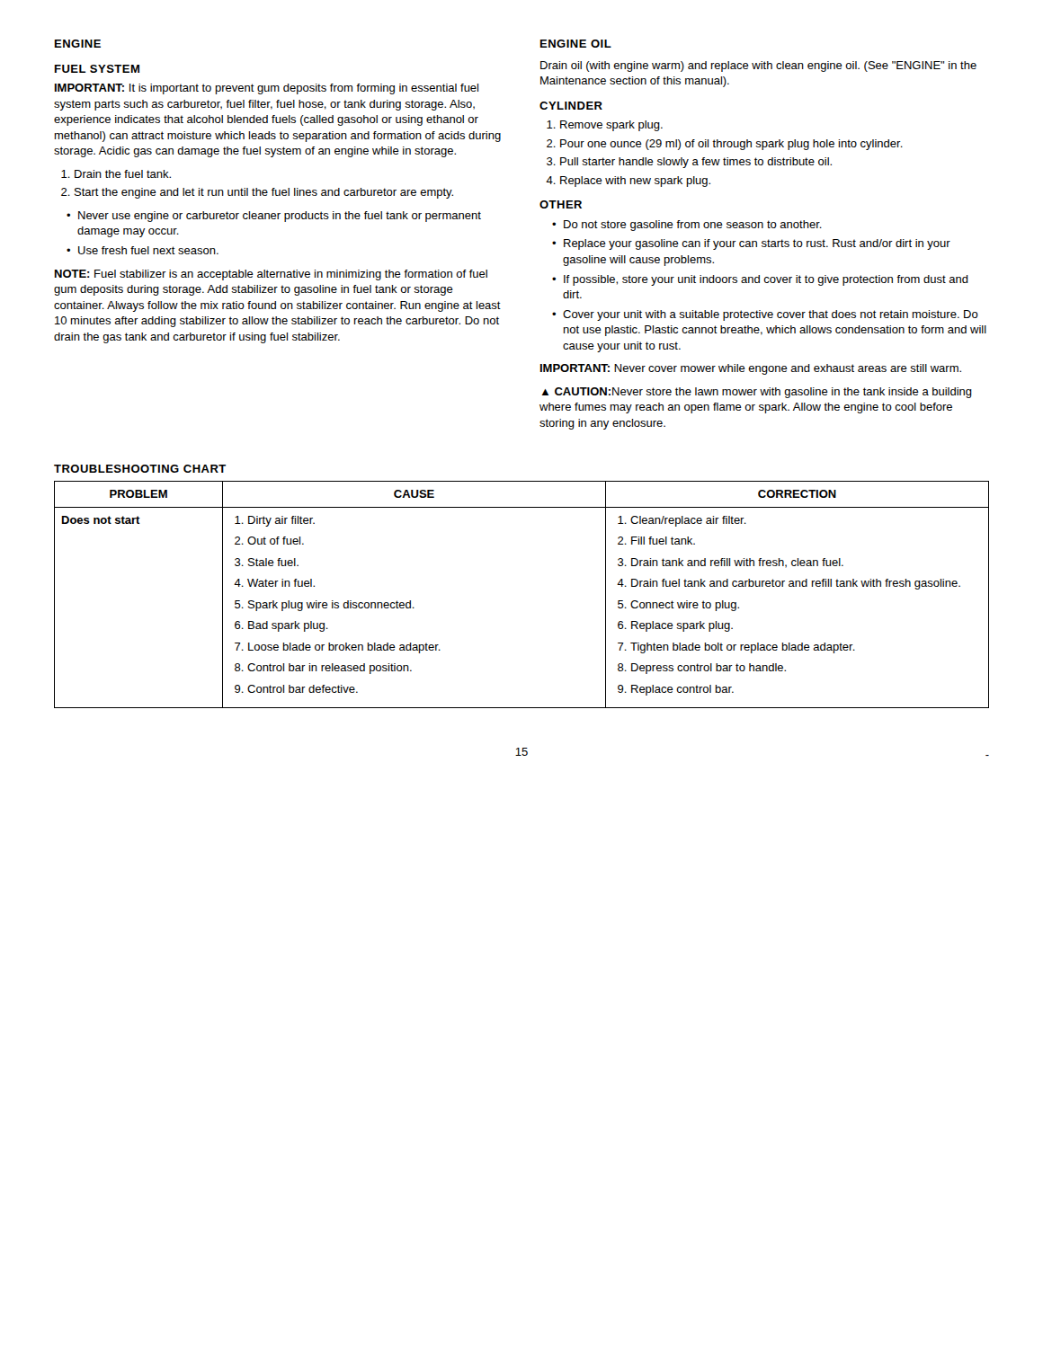ENGINE
FUEL SYSTEM
IMPORTANT: It is important to prevent gum deposits from forming in essential fuel system parts such as carburetor, fuel filter, fuel hose, or tank during storage. Also, experience indicates that alcohol blended fuels (called gasohol or using ethanol or methanol) can attract moisture which leads to separation and formation of acids during storage. Acidic gas can damage the fuel system of an engine while in storage.
Drain the fuel tank.
Start the engine and let it run until the fuel lines and carburetor are empty.
Never use engine or carburetor cleaner products in the fuel tank or permanent damage may occur.
Use fresh fuel next season.
NOTE: Fuel stabilizer is an acceptable alternative in minimizing the formation of fuel gum deposits during storage. Add stabilizer to gasoline in fuel tank or storage container. Always follow the mix ratio found on stabilizer container. Run engine at least 10 minutes after adding stabilizer to allow the stabilizer to reach the carburetor. Do not drain the gas tank and carburetor if using fuel stabilizer.
ENGINE OIL
Drain oil (with engine warm) and replace with clean engine oil. (See "ENGINE" in the Maintenance section of this manual).
CYLINDER
Remove spark plug.
Pour one ounce (29 ml) of oil through spark plug hole into cylinder.
Pull starter handle slowly a few times to distribute oil.
Replace with new spark plug.
OTHER
Do not store gasoline from one season to another.
Replace your gasoline can if your can starts to rust. Rust and/or dirt in your gasoline will cause problems.
If possible, store your unit indoors and cover it to give protection from dust and dirt.
Cover your unit with a suitable protective cover that does not retain moisture. Do not use plastic. Plastic cannot breathe, which allows condensation to form and will cause your unit to rust.
IMPORTANT: Never cover mower while engone and exhaust areas are still warm.
▲ CAUTION: Never store the lawn mower with gasoline in the tank inside a building where fumes may reach an open flame or spark. Allow the engine to cool before storing in any enclosure.
TROUBLESHOOTING CHART
| PROBLEM | CAUSE | CORRECTION |
| --- | --- | --- |
| Does not start | Dirty air filter. Out of fuel. Stale fuel. Water in fuel. Spark plug wire is disconnected. Bad spark plug. Loose blade or broken blade adapter. Control bar in released position. Control bar defective. | Clean/replace air filter. Fill fuel tank. Drain tank and refill with fresh, clean fuel. Drain fuel tank and carburetor and refill tank with fresh gasoline. Connect wire to plug. Replace spark plug. Tighten blade bolt or replace blade adapter. Depress control bar to handle. Replace control bar. |
15
-